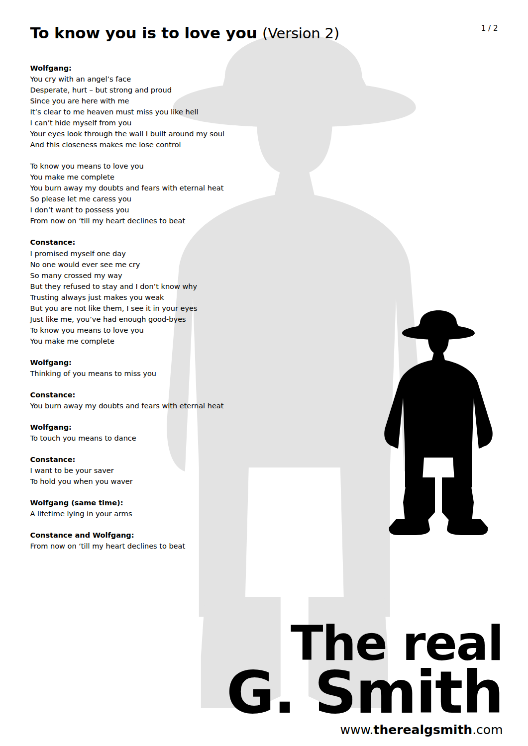1 / 2
To know you is to love you (Version 2)
Wolfgang: You cry with an angel’s face
Desperate, hurt – but strong and proud
Since you are here with me
It’s clear to me heaven must miss you like hell
I can’t hide myself from you
Your eyes look through the wall I built around my soul
And this closeness makes me lose control
To know you means to love you
You make me complete
You burn away my doubts and fears with eternal heat
So please let me caress you
I don’t want to possess you
From now on ‘till my heart declines to beat
Constance: I promised myself one day
No one would ever see me cry
So many crossed my way
But they refused to stay and I don’t know why
Trusting always just makes you weak
But you are not like them, I see it in your eyes
Just like me, you’ve had enough good-byes
To know you means to love you
You make me complete
Wolfgang: Thinking of you means to miss you
Constance: You burn away my doubts and fears with eternal heat
Wolfgang: To touch you means to dance
Constance: I want to be your saver
To hold you when you waver
Wolfgang (same time): A lifetime lying in your arms
Constance and Wolfgang: From now on ‘till my heart declines to beat
The real
G. Smith
www. therealgsmith.com